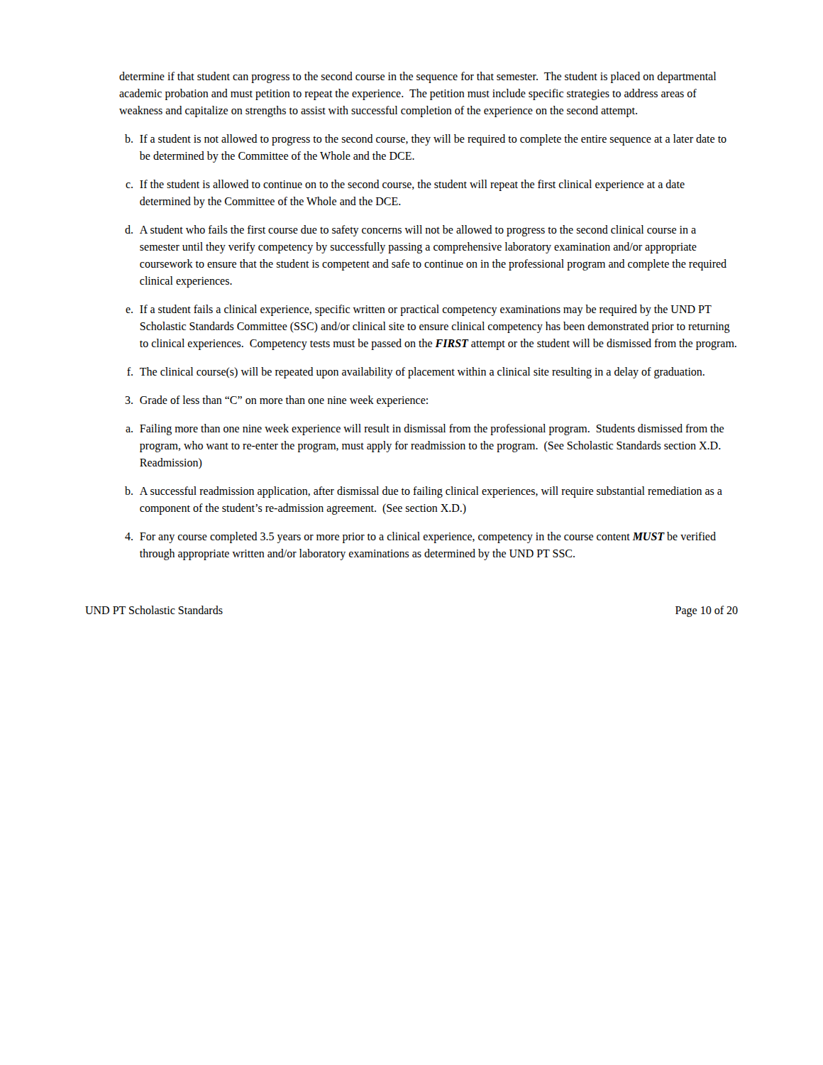determine if that student can progress to the second course in the sequence for that semester. The student is placed on departmental academic probation and must petition to repeat the experience. The petition must include specific strategies to address areas of weakness and capitalize on strengths to assist with successful completion of the experience on the second attempt.
If a student is not allowed to progress to the second course, they will be required to complete the entire sequence at a later date to be determined by the Committee of the Whole and the DCE.
If the student is allowed to continue on to the second course, the student will repeat the first clinical experience at a date determined by the Committee of the Whole and the DCE.
A student who fails the first course due to safety concerns will not be allowed to progress to the second clinical course in a semester until they verify competency by successfully passing a comprehensive laboratory examination and/or appropriate coursework to ensure that the student is competent and safe to continue on in the professional program and complete the required clinical experiences.
If a student fails a clinical experience, specific written or practical competency examinations may be required by the UND PT Scholastic Standards Committee (SSC) and/or clinical site to ensure clinical competency has been demonstrated prior to returning to clinical experiences. Competency tests must be passed on the FIRST attempt or the student will be dismissed from the program.
The clinical course(s) will be repeated upon availability of placement within a clinical site resulting in a delay of graduation.
Grade of less than “C” on more than one nine week experience:
Failing more than one nine week experience will result in dismissal from the professional program. Students dismissed from the program, who want to re-enter the program, must apply for readmission to the program. (See Scholastic Standards section X.D. Readmission)
A successful readmission application, after dismissal due to failing clinical experiences, will require substantial remediation as a component of the student’s re-admission agreement. (See section X.D.)
For any course completed 3.5 years or more prior to a clinical experience, competency in the course content MUST be verified through appropriate written and/or laboratory examinations as determined by the UND PT SSC.
UND PT Scholastic Standards Page 10 of 20